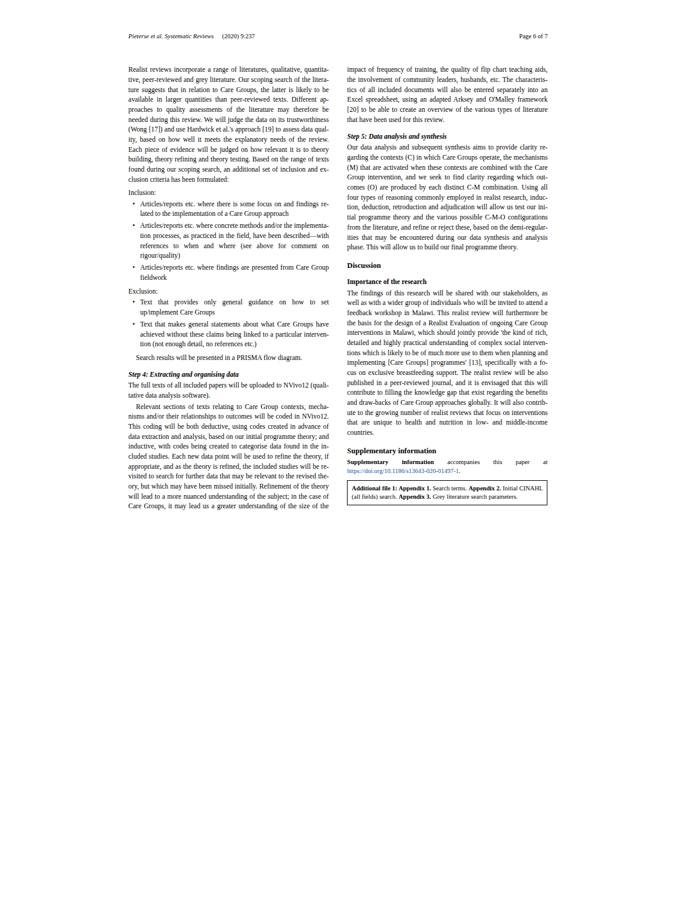Pieterse et al. Systematic Reviews (2020) 9:237
Page 6 of 7
Realist reviews incorporate a range of literatures, qualitative, quantitative, peer-reviewed and grey literature. Our scoping search of the literature suggests that in relation to Care Groups, the latter is likely to be available in larger quantities than peer-reviewed texts. Different approaches to quality assessments of the literature may therefore be needed during this review. We will judge the data on its trustworthiness (Wong [17]) and use Hardwick et al.'s approach [19] to assess data quality, based on how well it meets the explanatory needs of the review. Each piece of evidence will be judged on how relevant it is to theory building, theory refining and theory testing. Based on the range of texts found during our scoping search, an additional set of inclusion and exclusion criteria has been formulated:
Inclusion:
Articles/reports etc. where there is some focus on and findings related to the implementation of a Care Group approach
Articles/reports etc. where concrete methods and/or the implementation processes, as practiced in the field, have been described—with references to when and where (see above for comment on rigour/quality)
Articles/reports etc. where findings are presented from Care Group fieldwork
Exclusion:
Text that provides only general guidance on how to set up/implement Care Groups
Text that makes general statements about what Care Groups have achieved without these claims being linked to a particular intervention (not enough detail, no references etc.)
Search results will be presented in a PRISMA flow diagram.
Step 4: Extracting and organising data
The full texts of all included papers will be uploaded to NVivo12 (qualitative data analysis software).
Relevant sections of texts relating to Care Group contexts, mechanisms and/or their relationships to outcomes will be coded in NVivo12. This coding will be both deductive, using codes created in advance of data extraction and analysis, based on our initial programme theory; and inductive, with codes being created to categorise data found in the included studies. Each new data point will be used to refine the theory, if appropriate, and as the theory is refined, the included studies will be revisited to search for further data that may be relevant to the revised theory, but which may have been missed initially. Refinement of the theory will lead to a more nuanced understanding of the subject; in the case of Care Groups, it may lead us a greater understanding of the size of the impact of frequency of training, the quality of flip chart teaching aids, the involvement of community leaders, husbands, etc. The characteristics of all included documents will also be entered separately into an Excel spreadsheet, using an adapted Arksey and O'Malley framework [20] to be able to create an overview of the various types of literature that have been used for this review.
Step 5: Data analysis and synthesis
Our data analysis and subsequent synthesis aims to provide clarity regarding the contexts (C) in which Care Groups operate, the mechanisms (M) that are activated when these contexts are combined with the Care Group intervention, and we seek to find clarity regarding which outcomes (O) are produced by each distinct C-M combination. Using all four types of reasoning commonly employed in realist research, induction, deduction, retroduction and adjudication will allow us test our initial programme theory and the various possible C-M-O configurations from the literature, and refine or reject these, based on the demi-regularities that may be encountered during our data synthesis and analysis phase. This will allow us to build our final programme theory.
Discussion
Importance of the research
The findings of this research will be shared with our stakeholders, as well as with a wider group of individuals who will be invited to attend a feedback workshop in Malawi. This realist review will furthermore be the basis for the design of a Realist Evaluation of ongoing Care Group interventions in Malawi, which should jointly provide 'the kind of rich, detailed and highly practical understanding of complex social interventions which is likely to be of much more use to them when planning and implementing [Care Groups] programmes' [13], specifically with a focus on exclusive breastfeeding support. The realist review will be also published in a peer-reviewed journal, and it is envisaged that this will contribute to filling the knowledge gap that exist regarding the benefits and draw-backs of Care Group approaches globally. It will also contribute to the growing number of realist reviews that focus on interventions that are unique to health and nutrition in low- and middle-income countries.
Supplementary information
Supplementary information accompanies this paper at https://doi.org/10.1186/s13643-020-01497-1.
Additional file 1: Appendix 1. Search terms. Appendix 2. Initial CINAHL (all fields) search. Appendix 3. Grey literature search parameters.